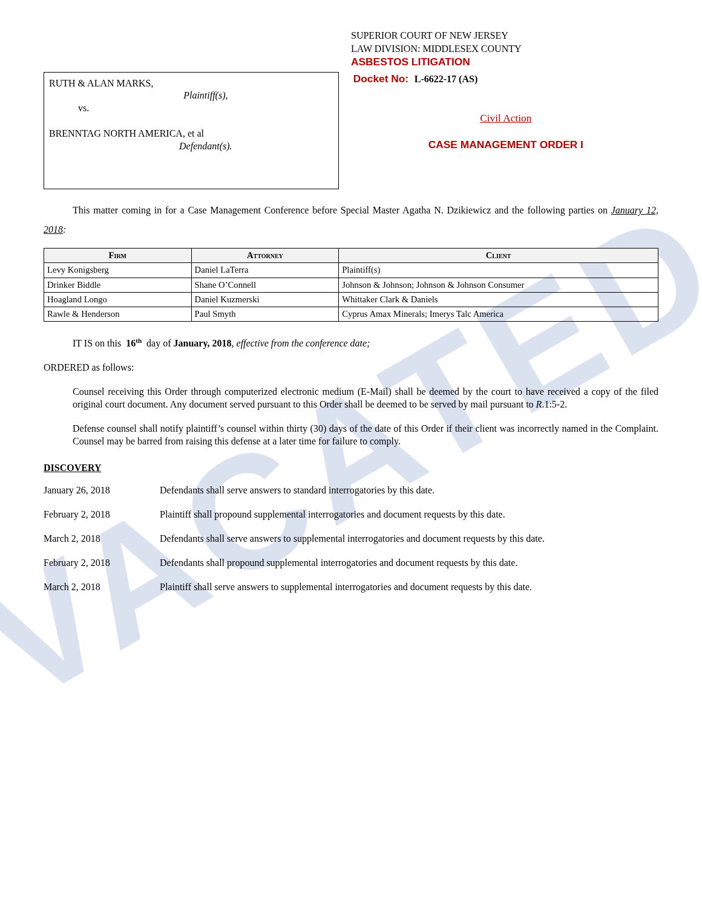VACATED
SUPERIOR COURT OF NEW JERSEY
LAW DIVISION: MIDDLESEX COUNTY
ASBESTOS LITIGATION
RUTH & ALAN MARKS,
Plaintiff(s),
vs.
BRENNTAG NORTH AMERICA, et al
Defendant(s).
Docket No: L-6622-17 (AS)
Civil Action
CASE MANAGEMENT ORDER I
This matter coming in for a Case Management Conference before Special Master Agatha N. Dzikiewicz and the following parties on January 12, 2018:
| Firm | Attorney | Client |
| --- | --- | --- |
| Levy Konigsberg | Daniel LaTerra | Plaintiff(s) |
| Drinker Biddle | Shane O’Connell | Johnson & Johnson; Johnson & Johnson Consumer |
| Hoagland Longo | Daniel Kuzmerski | Whittaker Clark & Daniels |
| Rawle & Henderson | Paul Smyth | Cyprus Amax Minerals; Imerys Talc America |
IT IS on this 16th day of January, 2018, effective from the conference date;
ORDERED as follows:
Counsel receiving this Order through computerized electronic medium (E-Mail) shall be deemed by the court to have received a copy of the filed original court document. Any document served pursuant to this Order shall be deemed to be served by mail pursuant to R.1:5-2.
Defense counsel shall notify plaintiff’s counsel within thirty (30) days of the date of this Order if their client was incorrectly named in the Complaint. Counsel may be barred from raising this defense at a later time for failure to comply.
DISCOVERY
January 26, 2018
Defendants shall serve answers to standard interrogatories by this date.
February 2, 2018
Plaintiff shall propound supplemental interrogatories and document requests by this date.
March 2, 2018
Defendants shall serve answers to supplemental interrogatories and document requests by this date.
February 2, 2018
Defendants shall propound supplemental interrogatories and document requests by this date.
March 2, 2018
Plaintiff shall serve answers to supplemental interrogatories and document requests by this date.